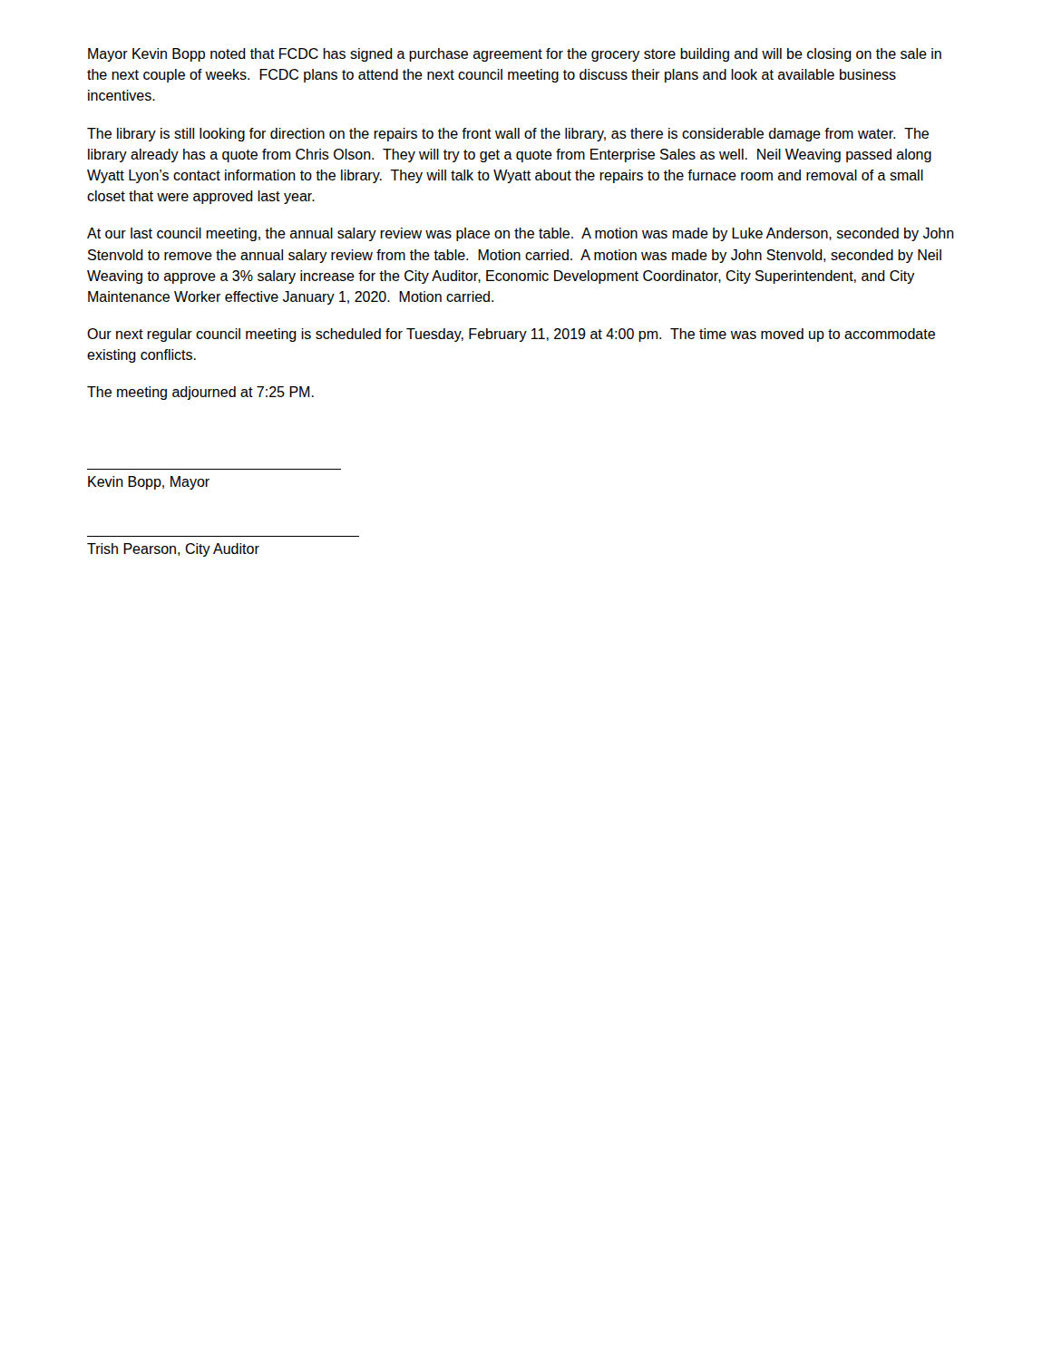Mayor Kevin Bopp noted that FCDC has signed a purchase agreement for the grocery store building and will be closing on the sale in the next couple of weeks. FCDC plans to attend the next council meeting to discuss their plans and look at available business incentives.
The library is still looking for direction on the repairs to the front wall of the library, as there is considerable damage from water. The library already has a quote from Chris Olson. They will try to get a quote from Enterprise Sales as well. Neil Weaving passed along Wyatt Lyon’s contact information to the library. They will talk to Wyatt about the repairs to the furnace room and removal of a small closet that were approved last year.
At our last council meeting, the annual salary review was place on the table. A motion was made by Luke Anderson, seconded by John Stenvold to remove the annual salary review from the table. Motion carried. A motion was made by John Stenvold, seconded by Neil Weaving to approve a 3% salary increase for the City Auditor, Economic Development Coordinator, City Superintendent, and City Maintenance Worker effective January 1, 2020. Motion carried.
Our next regular council meeting is scheduled for Tuesday, February 11, 2019 at 4:00 pm. The time was moved up to accommodate existing conflicts.
The meeting adjourned at 7:25 PM.
Kevin Bopp, Mayor
Trish Pearson, City Auditor